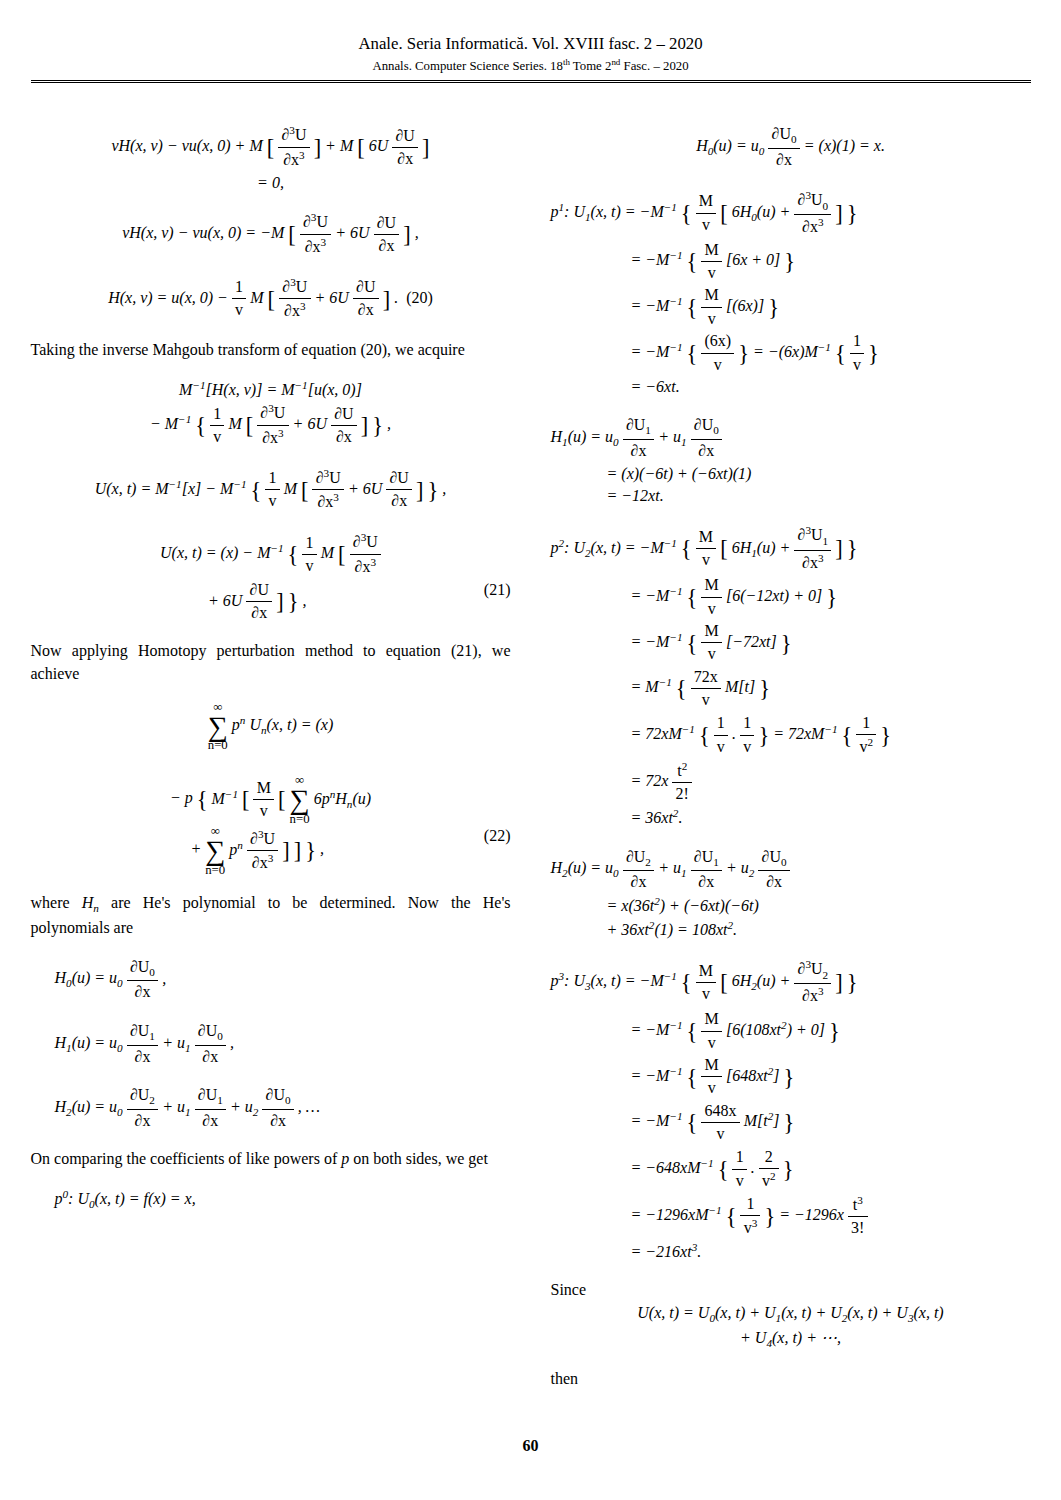Anale. Seria Informatică. Vol. XVIII fasc. 2 – 2020
Annals. Computer Science Series. 18th Tome 2nd Fasc. – 2020
vH(x, v) − vu(x, 0) + M [ ∂3U∂x3 ] + M [ 6U ∂U∂x ]
= 0,
vH(x, v) − vu(x, 0) = −M [ ∂3U∂x3 + 6U ∂U∂x ] ,
H(x, v) = u(x, 0) − 1 v M [ ∂3U∂x3 + 6U ∂U∂x ] . (20)
Taking the inverse Mahgoub transform of equation (20), we acquire
M−1[H(x, v)] = M−1[u(x, 0)]
− M−1 { 1 v M [ ∂3U∂x3 + 6U ∂U∂x ] } ,
U(x, t) = M−1[x] − M−1 { 1 v M [ ∂3U∂x3 + 6U ∂U∂x ] } ,
U(x, t) = (x) − M−1 { 1 v M [ ∂3U∂x3
+ 6U ∂U∂x ] } , (21)
Now applying Homotopy perturbation method to equation (21), we achieve
∞∑n=0 pn Un(x, t) = (x)
− p { M−1 [ Mv [ ∞∑n=0 6pnHn(u)
+ ∞∑n=0 pn ∂3U∂x3 ] ] } , (22)
where Hn are He's polynomial to be determined. Now the He's polynomials are
H0(u) = u0 ∂U0∂x ,
H1(u) = u0 ∂U1∂x + u1 ∂U0∂x ,
H2(u) = u0 ∂U2∂x + u1 ∂U1∂x + u2 ∂U0∂x , …
On comparing the coefficients of like powers of p on both sides, we get
p0: U0(x, t) = f(x) = x,
H0(u) = u0 ∂U0∂x = (x)(1) = x.
p1: U1(x, t) = −M−1 { Mv [ 6H0(u) + ∂3U0∂x3 ] }
= −M−1 { Mv [6x + 0] }
= −M−1 { Mv [(6x)] }
= −M−1 { (6x) v } = −(6x)M−1 { 1 v }
= −6xt.
H1(u) = u0 ∂U1∂x + u1 ∂U0∂x
= (x)(−6t) + (−6xt)(1)
= −12xt.
p2: U2(x, t) = −M−1 { Mv [ 6H1(u) + ∂3U1∂x3 ] }
= −M−1 { Mv [6(−12xt) + 0] }
= −M−1 { Mv [−72xt] }
= M−1 { 72x v M[t] }
= 72xM−1 { 1 v . 1 v } = 72xM−1 { 1 v2 }
= 72x t22!
= 36xt2.
H2(u) = u0 ∂U2∂x + u1 ∂U1∂x + u2 ∂U0∂x
= x(36t2) + (−6xt)(−6t)
+ 36xt2(1) = 108xt2.
p3: U3(x, t) = −M−1 { Mv [ 6H2(u) + ∂3U2∂x3 ] }
= −M−1 { Mv [6(108xt2) + 0] }
= −M−1 { Mv [648xt2] }
= −M−1 { 648x v M[t2] }
= −648xM−1 { 1 v . 2 v2 }
= −1296xM−1 { 1 v3 } = −1296x t33!
= −216xt3.
Since
U(x, t) = U0(x, t) + U1(x, t) + U2(x, t) + U3(x, t)
+ U4(x, t) + ⋯,
then
60